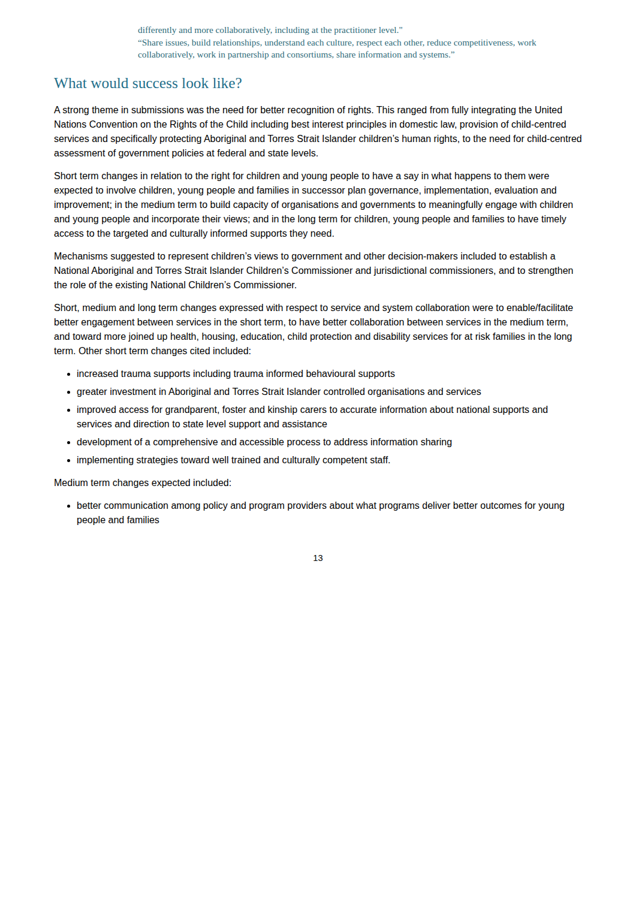differently and more collaboratively, including at the practitioner level."
“Share issues, build relationships, understand each culture, respect each other, reduce competitiveness, work collaboratively, work in partnership and consortiums, share information and systems.”
What would success look like?
A strong theme in submissions was the need for better recognition of rights. This ranged from fully integrating the United Nations Convention on the Rights of the Child including best interest principles in domestic law, provision of child-centred services and specifically protecting Aboriginal and Torres Strait Islander children’s human rights, to the need for child-centred assessment of government policies at federal and state levels.
Short term changes in relation to the right for children and young people to have a say in what happens to them were expected to involve children, young people and families in successor plan governance, implementation, evaluation and improvement; in the medium term to build capacity of organisations and governments to meaningfully engage with children and young people and incorporate their views; and in the long term for children, young people and families to have timely access to the targeted and culturally informed supports they need.
Mechanisms suggested to represent children’s views to government and other decision-makers included to establish a National Aboriginal and Torres Strait Islander Children’s Commissioner and jurisdictional commissioners, and to strengthen the role of the existing National Children’s Commissioner.
Short, medium and long term changes expressed with respect to service and system collaboration were to enable/facilitate better engagement between services in the short term, to have better collaboration between services in the medium term, and toward more joined up health, housing, education, child protection and disability services for at risk families in the long term. Other short term changes cited included:
increased trauma supports including trauma informed behavioural supports
greater investment in Aboriginal and Torres Strait Islander controlled organisations and services
improved access for grandparent, foster and kinship carers to accurate information about national supports and services and direction to state level support and assistance
development of a comprehensive and accessible process to address information sharing
implementing strategies toward well trained and culturally competent staff.
Medium term changes expected included:
better communication among policy and program providers about what programs deliver better outcomes for young people and families
13